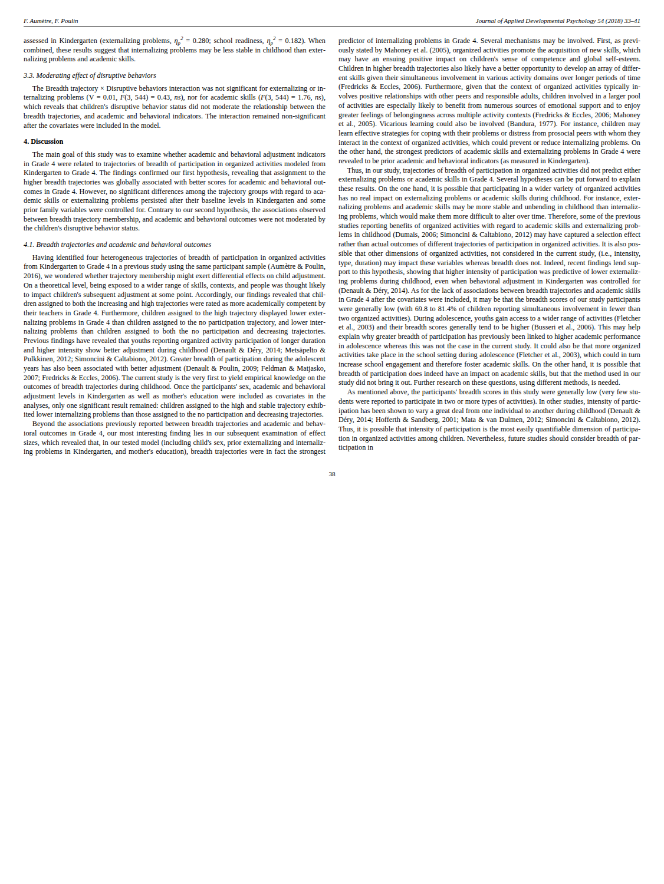F. Aumètre, F. Poulin
Journal of Applied Developmental Psychology 54 (2018) 33–41
assessed in Kindergarten (externalizing problems, ηp2 = 0.280; school readiness, ηp2 = 0.182). When combined, these results suggest that internalizing problems may be less stable in childhood than externalizing problems and academic skills.
3.3. Moderating effect of disruptive behaviors
The Breadth trajectory × Disruptive behaviors interaction was not significant for externalizing or internalizing problems (V = 0.01, F(3, 544) = 0.43, ns), nor for academic skills (F(3, 544) = 1.76, ns), which reveals that children's disruptive behavior status did not moderate the relationship between the breadth trajectories, and academic and behavioral indicators. The interaction remained non-significant after the covariates were included in the model.
4. Discussion
The main goal of this study was to examine whether academic and behavioral adjustment indicators in Grade 4 were related to trajectories of breadth of participation in organized activities modeled from Kindergarten to Grade 4. The findings confirmed our first hypothesis, revealing that assignment to the higher breadth trajectories was globally associated with better scores for academic and behavioral outcomes in Grade 4. However, no significant differences among the trajectory groups with regard to academic skills or externalizing problems persisted after their baseline levels in Kindergarten and some prior family variables were controlled for. Contrary to our second hypothesis, the associations observed between breadth trajectory membership, and academic and behavioral outcomes were not moderated by the children's disruptive behavior status.
4.1. Breadth trajectories and academic and behavioral outcomes
Having identified four heterogeneous trajectories of breadth of participation in organized activities from Kindergarten to Grade 4 in a previous study using the same participant sample (Aumètre & Poulin, 2016), we wondered whether trajectory membership might exert differential effects on child adjustment. On a theoretical level, being exposed to a wider range of skills, contexts, and people was thought likely to impact children's subsequent adjustment at some point. Accordingly, our findings revealed that children assigned to both the increasing and high trajectories were rated as more academically competent by their teachers in Grade 4. Furthermore, children assigned to the high trajectory displayed lower externalizing problems in Grade 4 than children assigned to the no participation trajectory, and lower internalizing problems than children assigned to both the no participation and decreasing trajectories. Previous findings have revealed that youths reporting organized activity participation of longer duration and higher intensity show better adjustment during childhood (Denault & Déry, 2014; Metsäpelto & Pulkkinen, 2012; Simoncini & Caltabiono, 2012). Greater breadth of participation during the adolescent years has also been associated with better adjustment (Denault & Poulin, 2009; Feldman & Matjasko, 2007; Fredricks & Eccles, 2006). The current study is the very first to yield empirical knowledge on the outcomes of breadth trajectories during childhood. Once the participants' sex, academic and behavioral adjustment levels in Kindergarten as well as mother's education were included as covariates in the analyses, only one significant result remained: children assigned to the high and stable trajectory exhibited lower internalizing problems than those assigned to the no participation and decreasing trajectories.
Beyond the associations previously reported between breadth trajectories and academic and behavioral outcomes in Grade 4, our most interesting finding lies in our subsequent examination of effect sizes, which revealed that, in our tested model (including child's sex, prior externalizing and internalizing problems in Kindergarten, and mother's education), breadth trajectories were in fact the strongest predictor of internalizing problems in Grade 4. Several mechanisms may be involved. First, as previously stated by Mahoney et al. (2005), organized activities promote the acquisition of new skills, which may have an ensuing positive impact on children's sense of competence and global self-esteem. Children in higher breadth trajectories also likely have a better opportunity to develop an array of different skills given their simultaneous involvement in various activity domains over longer periods of time (Fredricks & Eccles, 2006). Furthermore, given that the context of organized activities typically involves positive relationships with other peers and responsible adults, children involved in a larger pool of activities are especially likely to benefit from numerous sources of emotional support and to enjoy greater feelings of belongingness across multiple activity contexts (Fredricks & Eccles, 2006; Mahoney et al., 2005). Vicarious learning could also be involved (Bandura, 1977). For instance, children may learn effective strategies for coping with their problems or distress from prosocial peers with whom they interact in the context of organized activities, which could prevent or reduce internalizing problems. On the other hand, the strongest predictors of academic skills and externalizing problems in Grade 4 were revealed to be prior academic and behavioral indicators (as measured in Kindergarten).
Thus, in our study, trajectories of breadth of participation in organized activities did not predict either externalizing problems or academic skills in Grade 4. Several hypotheses can be put forward to explain these results. On the one hand, it is possible that participating in a wider variety of organized activities has no real impact on externalizing problems or academic skills during childhood. For instance, externalizing problems and academic skills may be more stable and unbending in childhood than internalizing problems, which would make them more difficult to alter over time. Therefore, some of the previous studies reporting benefits of organized activities with regard to academic skills and externalizing problems in childhood (Dumais, 2006; Simoncini & Caltabiono, 2012) may have captured a selection effect rather than actual outcomes of different trajectories of participation in organized activities. It is also possible that other dimensions of organized activities, not considered in the current study, (i.e., intensity, type, duration) may impact these variables whereas breadth does not. Indeed, recent findings lend support to this hypothesis, showing that higher intensity of participation was predictive of lower externalizing problems during childhood, even when behavioral adjustment in Kindergarten was controlled for (Denault & Déry, 2014). As for the lack of associations between breadth trajectories and academic skills in Grade 4 after the covariates were included, it may be that the breadth scores of our study participants were generally low (with 69.8 to 81.4% of children reporting simultaneous involvement in fewer than two organized activities). During adolescence, youths gain access to a wider range of activities (Fletcher et al., 2003) and their breadth scores generally tend to be higher (Busseri et al., 2006). This may help explain why greater breadth of participation has previously been linked to higher academic performance in adolescence whereas this was not the case in the current study. It could also be that more organized activities take place in the school setting during adolescence (Fletcher et al., 2003), which could in turn increase school engagement and therefore foster academic skills. On the other hand, it is possible that breadth of participation does indeed have an impact on academic skills, but that the method used in our study did not bring it out. Further research on these questions, using different methods, is needed.
As mentioned above, the participants' breadth scores in this study were generally low (very few students were reported to participate in two or more types of activities). In other studies, intensity of participation has been shown to vary a great deal from one individual to another during childhood (Denault & Déry, 2014; Hofferth & Sandberg, 2001; Mata & van Dulmen, 2012; Simoncini & Caltabiono, 2012). Thus, it is possible that intensity of participation is the most easily quantifiable dimension of participation in organized activities among children. Nevertheless, future studies should consider breadth of participation in
38